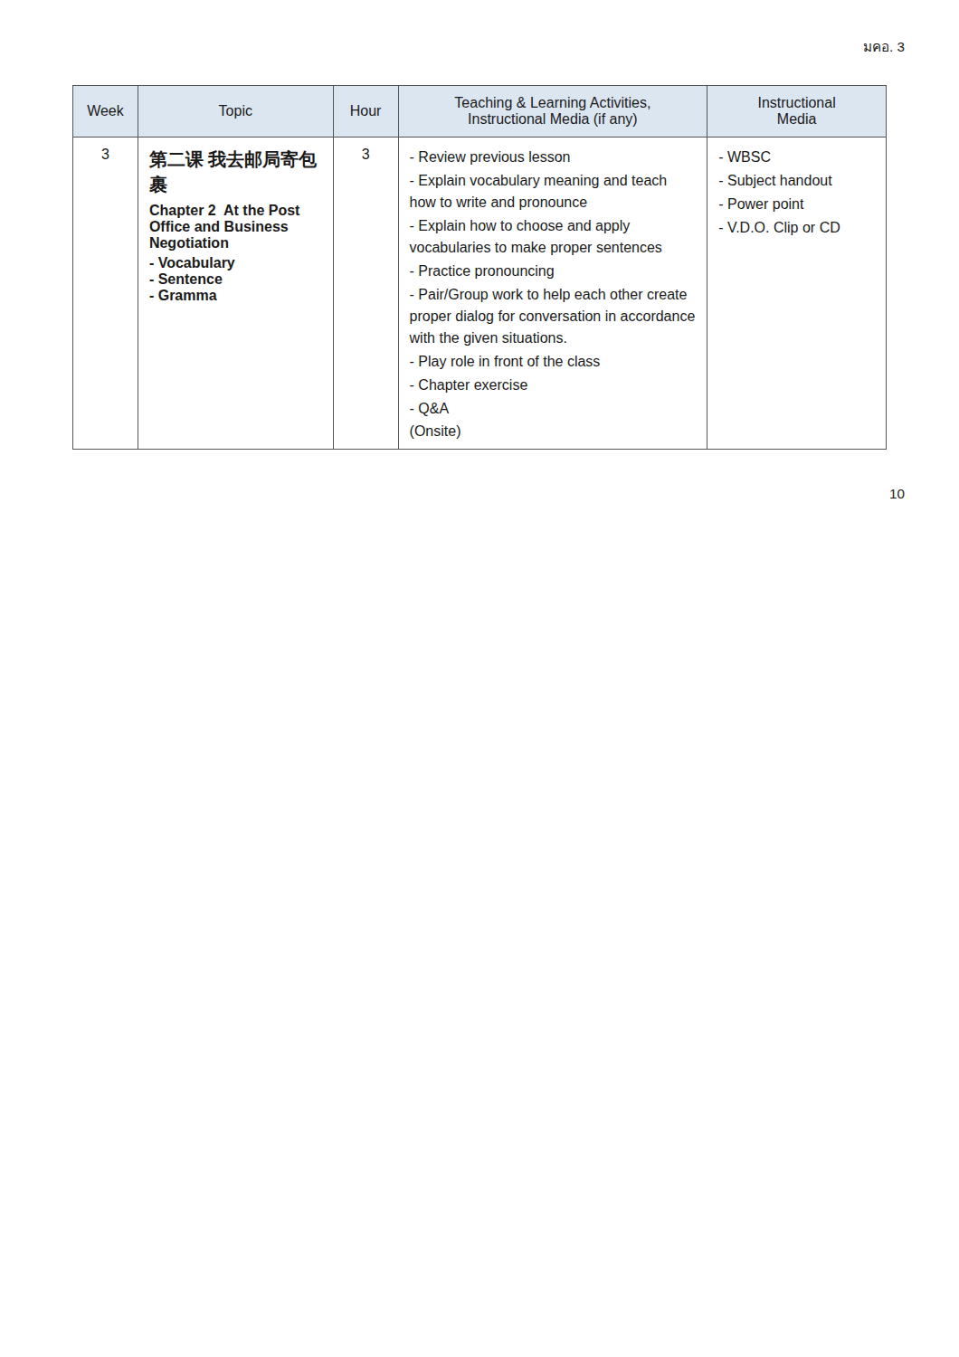มคอ. 3
| Week | Topic | Hour | Teaching & Learning Activities, Instructional Media (if any) | Instructional Media |
| --- | --- | --- | --- | --- |
| 3 | 第二课 我去邮局寄包裹 Chapter 2 At the Post Office and Business Negotiation Vocabulary Sentence Gramma | 3 | Review previous lesson Explain vocabulary meaning and teach how to write and pronounce Explain how to choose and apply vocabularies to make proper sentences Practice pronouncing Pair/Group work to help each other create proper dialog for conversation in accordance with the given situations. Play role in front of the class Chapter exercise Q&A (Onsite) | WBSC Subject handout Power point V.D.O. Clip or CD |
10